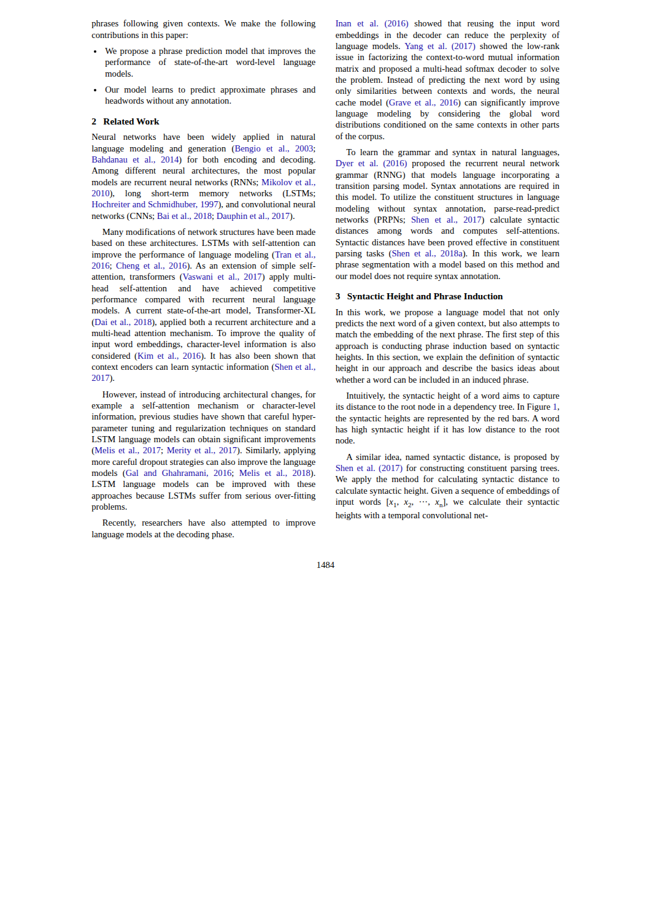phrases following given contexts. We make the following contributions in this paper:
We propose a phrase prediction model that improves the performance of state-of-the-art word-level language models.
Our model learns to predict approximate phrases and headwords without any annotation.
2 Related Work
Neural networks have been widely applied in natural language modeling and generation (Bengio et al., 2003; Bahdanau et al., 2014) for both encoding and decoding. Among different neural architectures, the most popular models are recurrent neural networks (RNNs; Mikolov et al., 2010), long short-term memory networks (LSTMs; Hochreiter and Schmidhuber, 1997), and convolutional neural networks (CNNs; Bai et al., 2018; Dauphin et al., 2017).
Many modifications of network structures have been made based on these architectures. LSTMs with self-attention can improve the performance of language modeling (Tran et al., 2016; Cheng et al., 2016). As an extension of simple self-attention, transformers (Vaswani et al., 2017) apply multi-head self-attention and have achieved competitive performance compared with recurrent neural language models. A current state-of-the-art model, Transformer-XL (Dai et al., 2018), applied both a recurrent architecture and a multi-head attention mechanism. To improve the quality of input word embeddings, character-level information is also considered (Kim et al., 2016). It has also been shown that context encoders can learn syntactic information (Shen et al., 2017).
However, instead of introducing architectural changes, for example a self-attention mechanism or character-level information, previous studies have shown that careful hyper-parameter tuning and regularization techniques on standard LSTM language models can obtain significant improvements (Melis et al., 2017; Merity et al., 2017). Similarly, applying more careful dropout strategies can also improve the language models (Gal and Ghahramani, 2016; Melis et al., 2018). LSTM language models can be improved with these approaches because LSTMs suffer from serious over-fitting problems.
Recently, researchers have also attempted to improve language models at the decoding phase.
Inan et al. (2016) showed that reusing the input word embeddings in the decoder can reduce the perplexity of language models. Yang et al. (2017) showed the low-rank issue in factorizing the context-to-word mutual information matrix and proposed a multi-head softmax decoder to solve the problem. Instead of predicting the next word by using only similarities between contexts and words, the neural cache model (Grave et al., 2016) can significantly improve language modeling by considering the global word distributions conditioned on the same contexts in other parts of the corpus.
To learn the grammar and syntax in natural languages, Dyer et al. (2016) proposed the recurrent neural network grammar (RNNG) that models language incorporating a transition parsing model. Syntax annotations are required in this model. To utilize the constituent structures in language modeling without syntax annotation, parse-read-predict networks (PRPNs; Shen et al., 2017) calculate syntactic distances among words and computes self-attentions. Syntactic distances have been proved effective in constituent parsing tasks (Shen et al., 2018a). In this work, we learn phrase segmentation with a model based on this method and our model does not require syntax annotation.
3 Syntactic Height and Phrase Induction
In this work, we propose a language model that not only predicts the next word of a given context, but also attempts to match the embedding of the next phrase. The first step of this approach is conducting phrase induction based on syntactic heights. In this section, we explain the definition of syntactic height in our approach and describe the basics ideas about whether a word can be included in an induced phrase.
Intuitively, the syntactic height of a word aims to capture its distance to the root node in a dependency tree. In Figure 1, the syntactic heights are represented by the red bars. A word has high syntactic height if it has low distance to the root node.
A similar idea, named syntactic distance, is proposed by Shen et al. (2017) for constructing constituent parsing trees. We apply the method for calculating syntactic distance to calculate syntactic height. Given a sequence of embeddings of input words [x1, x2, ···, xn], we calculate their syntactic heights with a temporal convolutional net-
1484